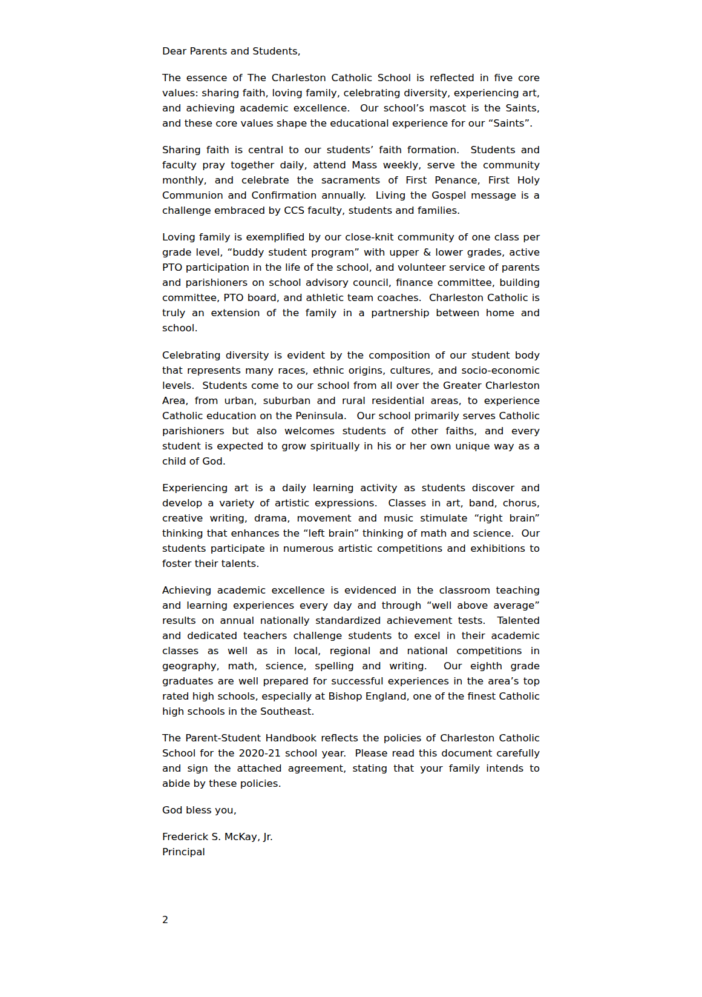Dear Parents and Students,
The essence of The Charleston Catholic School is reflected in five core values: sharing faith, loving family, celebrating diversity, experiencing art, and achieving academic excellence. Our school’s mascot is the Saints, and these core values shape the educational experience for our “Saints”.
Sharing faith is central to our students’ faith formation. Students and faculty pray together daily, attend Mass weekly, serve the community monthly, and celebrate the sacraments of First Penance, First Holy Communion and Confirmation annually. Living the Gospel message is a challenge embraced by CCS faculty, students and families.
Loving family is exemplified by our close-knit community of one class per grade level, “buddy student program” with upper & lower grades, active PTO participation in the life of the school, and volunteer service of parents and parishioners on school advisory council, finance committee, building committee, PTO board, and athletic team coaches. Charleston Catholic is truly an extension of the family in a partnership between home and school.
Celebrating diversity is evident by the composition of our student body that represents many races, ethnic origins, cultures, and socio-economic levels. Students come to our school from all over the Greater Charleston Area, from urban, suburban and rural residential areas, to experience Catholic education on the Peninsula. Our school primarily serves Catholic parishioners but also welcomes students of other faiths, and every student is expected to grow spiritually in his or her own unique way as a child of God.
Experiencing art is a daily learning activity as students discover and develop a variety of artistic expressions. Classes in art, band, chorus, creative writing, drama, movement and music stimulate “right brain” thinking that enhances the “left brain” thinking of math and science. Our students participate in numerous artistic competitions and exhibitions to foster their talents.
Achieving academic excellence is evidenced in the classroom teaching and learning experiences every day and through “well above average” results on annual nationally standardized achievement tests. Talented and dedicated teachers challenge students to excel in their academic classes as well as in local, regional and national competitions in geography, math, science, spelling and writing. Our eighth grade graduates are well prepared for successful experiences in the area’s top rated high schools, especially at Bishop England, one of the finest Catholic high schools in the Southeast.
The Parent-Student Handbook reflects the policies of Charleston Catholic School for the 2020-21 school year. Please read this document carefully and sign the attached agreement, stating that your family intends to abide by these policies.
God bless you,
Frederick S. McKay, Jr.Principal
2